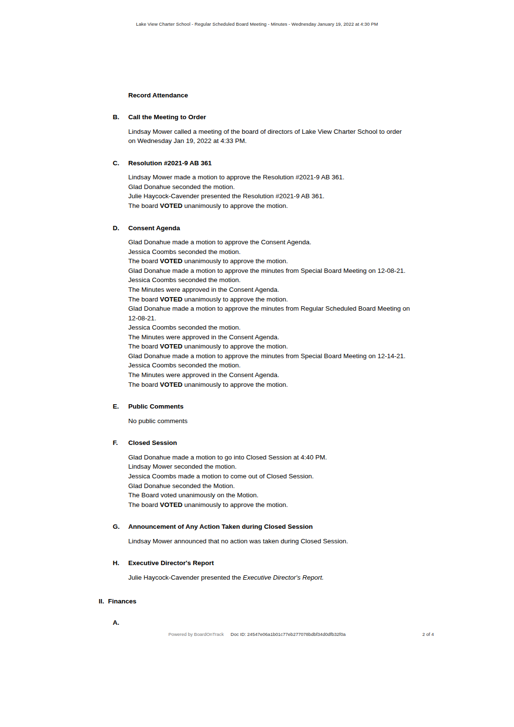Lake View Charter School - Regular Scheduled Board Meeting - Minutes - Wednesday January 19, 2022 at 4:30 PM
Record Attendance
B. Call the Meeting to Order
Lindsay Mower called a meeting of the board of directors of Lake View Charter School to order on Wednesday Jan 19, 2022 at 4:33 PM.
C. Resolution #2021-9 AB 361
Lindsay Mower made a motion to approve the Resolution #2021-9 AB 361.
Glad Donahue seconded the motion.
Julie Haycock-Cavender presented the Resolution #2021-9 AB 361.
The board VOTED unanimously to approve the motion.
D. Consent Agenda
Glad Donahue made a motion to approve the Consent Agenda.
Jessica Coombs seconded the motion.
The board VOTED unanimously to approve the motion.
Glad Donahue made a motion to approve the minutes from Special Board Meeting on 12-08-21.
Jessica Coombs seconded the motion.
The Minutes were approved in the Consent Agenda.
The board VOTED unanimously to approve the motion.
Glad Donahue made a motion to approve the minutes from Regular Scheduled Board Meeting on 12-08-21.
Jessica Coombs seconded the motion.
The Minutes were approved in the Consent Agenda.
The board VOTED unanimously to approve the motion.
Glad Donahue made a motion to approve the minutes from Special Board Meeting on 12-14-21.
Jessica Coombs seconded the motion.
The Minutes were approved in the Consent Agenda.
The board VOTED unanimously to approve the motion.
E. Public Comments
No public comments
F. Closed Session
Glad Donahue made a motion to go into Closed Session at 4:40 PM.
Lindsay Mower seconded the motion.
Jessica Coombs made a motion to come out of Closed Session.
Glad Donahue seconded the Motion.
The Board voted unanimously on the Motion.
The board VOTED unanimously to approve the motion.
G. Announcement of Any Action Taken during Closed Session
Lindsay Mower announced that no action was taken during Closed Session.
H. Executive Director's Report
Julie Haycock-Cavender presented the Executive Director's Report.
II. Finances
A.
Powered by BoardOnTrack Doc ID: 24547e06a1b01c77eb277078bdbf34d0dfb32f0a 2 of 4